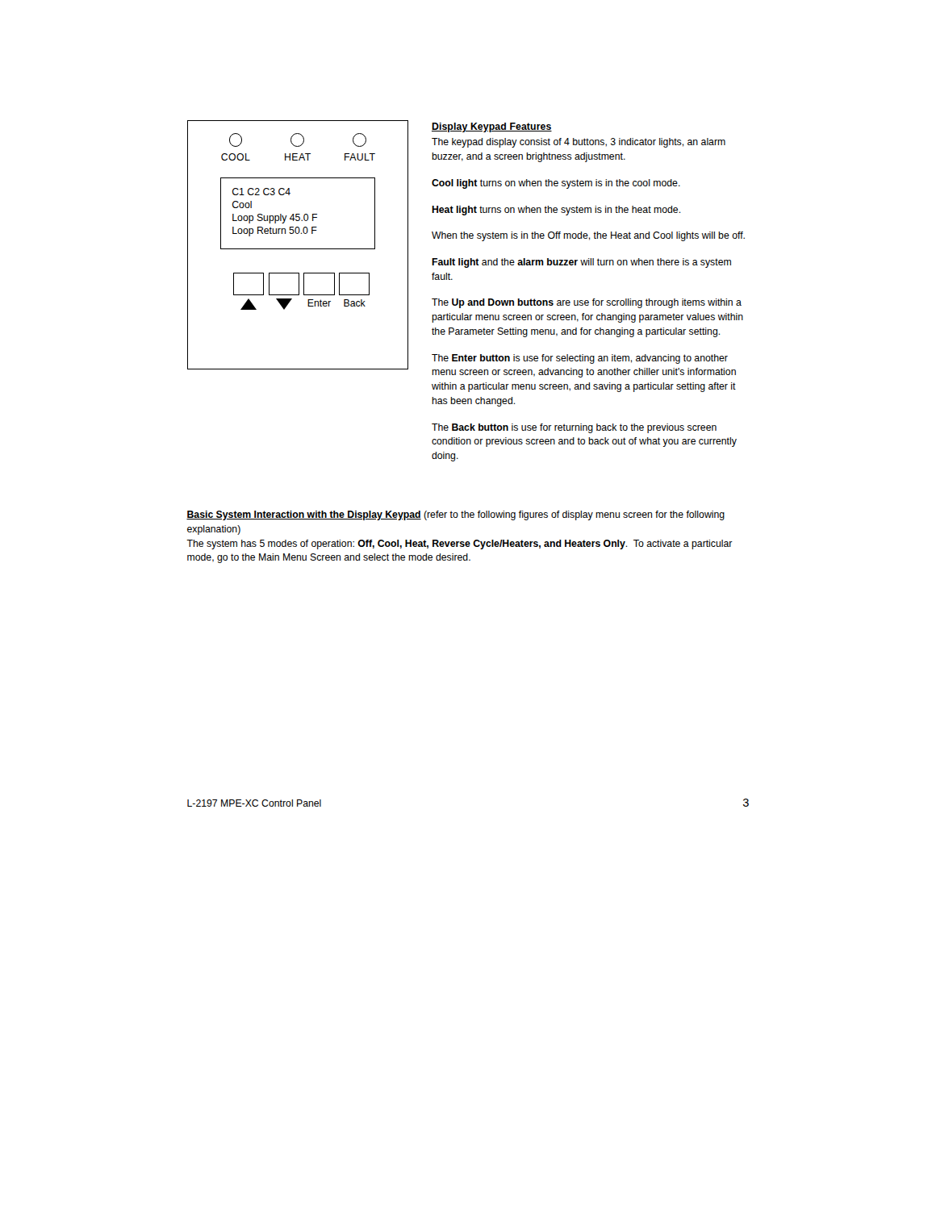COOL
HEAT
FAULT
C1 C2 C3 C4
Cool
Loop Supply 45.0 F
Loop Return 50.0 F
Enter
Back
Display Keypad Features
The keypad display consist of 4 buttons, 3 indicator lights, an alarm buzzer, and a screen brightness adjustment.
Cool light turns on when the system is in the cool mode.
Heat light turns on when the system is in the heat mode.
When the system is in the Off mode, the Heat and Cool lights will be off.
Fault light and the alarm buzzer will turn on when there is a system fault.
The Up and Down buttons are use for scrolling through items within a particular menu screen or screen, for changing parameter values within the Parameter Setting menu, and for changing a particular setting.
The Enter button is use for selecting an item, advancing to another menu screen or screen, advancing to another chiller unit's information within a particular menu screen, and saving a particular setting after it has been changed.
The Back button is use for returning back to the previous screen condition or previous screen and to back out of what you are currently doing.
Basic System Interaction with the Display Keypad (refer to the following figures of display menu screen for the following explanation)
The system has 5 modes of operation: Off, Cool, Heat, Reverse Cycle/Heaters, and Heaters Only. To activate a particular mode, go to the Main Menu Screen and select the mode desired.
L-2197 MPE-XC Control Panel
3